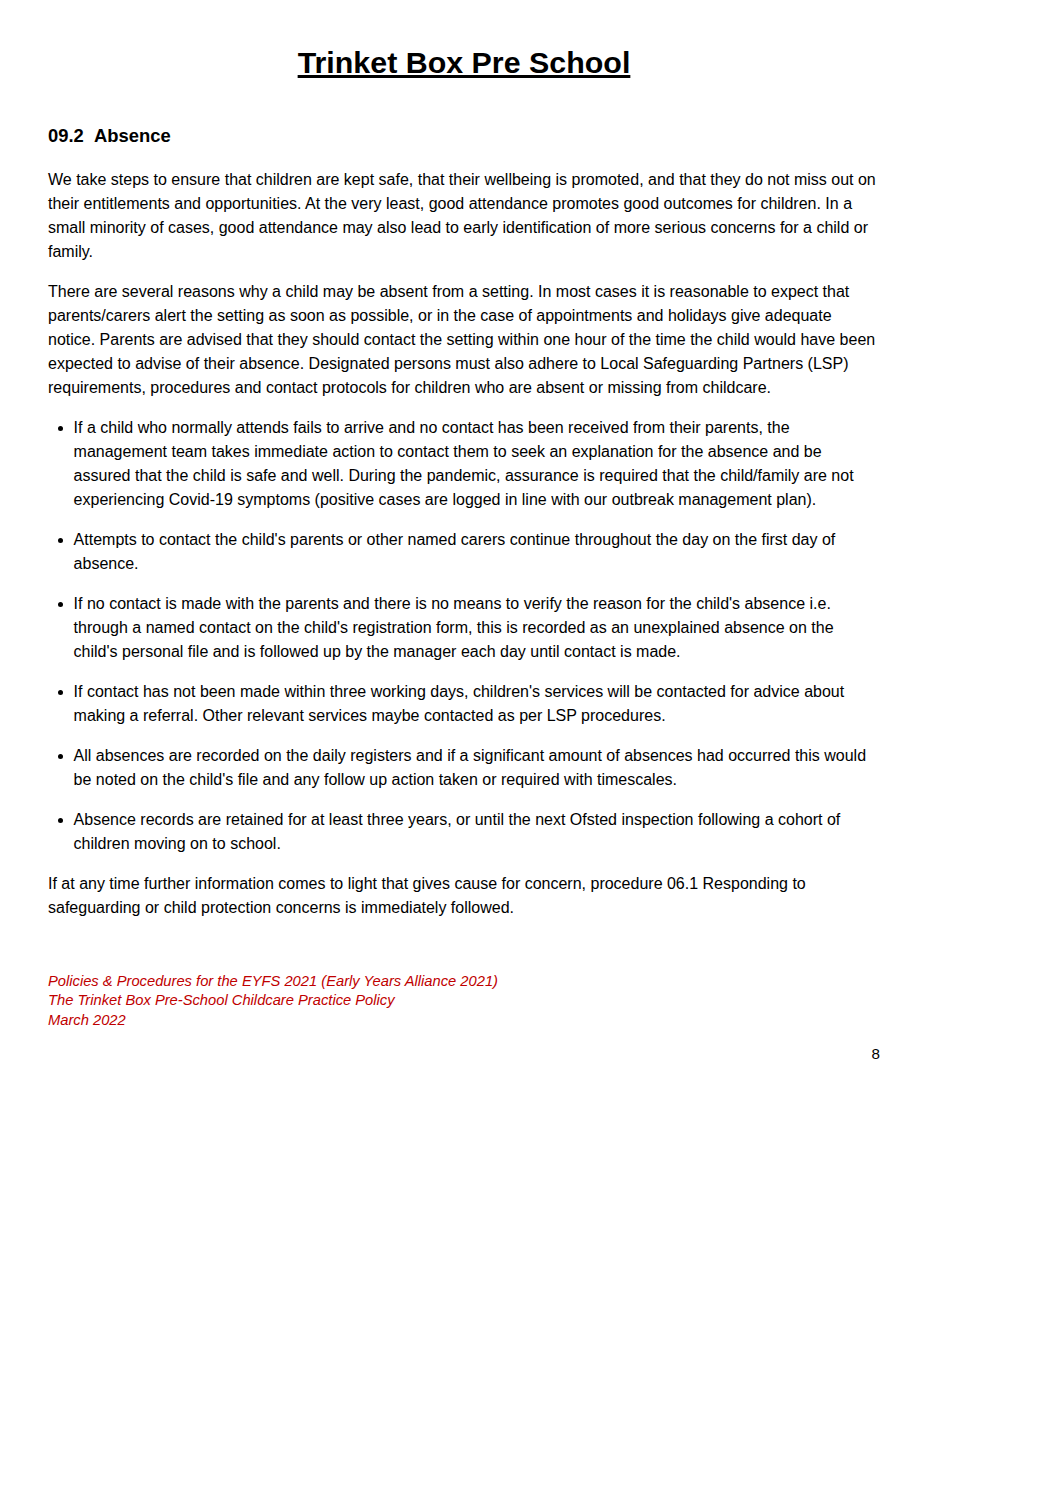Trinket Box Pre School
09.2 Absence
We take steps to ensure that children are kept safe, that their wellbeing is promoted, and that they do not miss out on their entitlements and opportunities. At the very least, good attendance promotes good outcomes for children. In a small minority of cases, good attendance may also lead to early identification of more serious concerns for a child or family.
There are several reasons why a child may be absent from a setting. In most cases it is reasonable to expect that parents/carers alert the setting as soon as possible, or in the case of appointments and holidays give adequate notice. Parents are advised that they should contact the setting within one hour of the time the child would have been expected to advise of their absence. Designated persons must also adhere to Local Safeguarding Partners (LSP) requirements, procedures and contact protocols for children who are absent or missing from childcare.
If a child who normally attends fails to arrive and no contact has been received from their parents, the management team takes immediate action to contact them to seek an explanation for the absence and be assured that the child is safe and well. During the pandemic, assurance is required that the child/family are not experiencing Covid-19 symptoms (positive cases are logged in line with our outbreak management plan).
Attempts to contact the child's parents or other named carers continue throughout the day on the first day of absence.
If no contact is made with the parents and there is no means to verify the reason for the child's absence i.e. through a named contact on the child's registration form, this is recorded as an unexplained absence on the child's personal file and is followed up by the manager each day until contact is made.
If contact has not been made within three working days, children's services will be contacted for advice about making a referral. Other relevant services maybe contacted as per LSP procedures.
All absences are recorded on the daily registers and if a significant amount of absences had occurred this would be noted on the child's file and any follow up action taken or required with timescales.
Absence records are retained for at least three years, or until the next Ofsted inspection following a cohort of children moving on to school.
If at any time further information comes to light that gives cause for concern, procedure 06.1 Responding to safeguarding or child protection concerns is immediately followed.
Policies & Procedures for the EYFS 2021 (Early Years Alliance 2021) The Trinket Box Pre-School Childcare Practice Policy March 2022
8